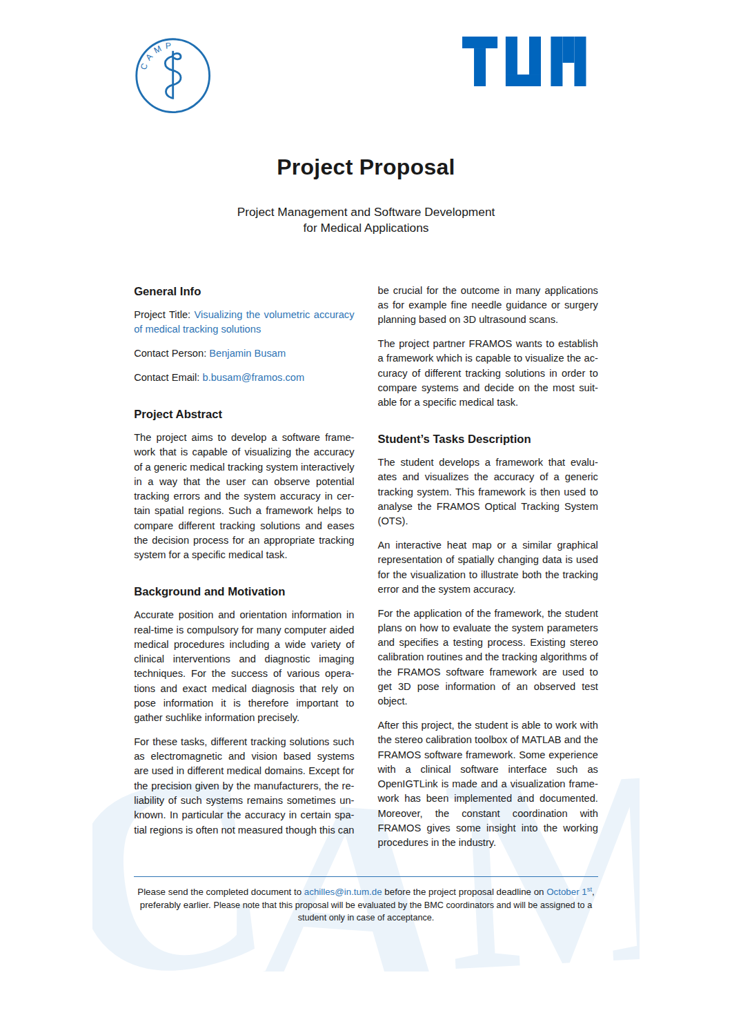CAMP
CAMP
Project Proposal
Project Management and Software Development
for Medical Applications
General Info
Project Title: Visualizing the volumetric accuracy of medical tracking solutions
Contact Person: Benjamin Busam
Contact Email: b.busam@framos.com
Project Abstract
The project aims to develop a software framework that is capable of visualizing the accuracy of a generic medical tracking system interactively in a way that the user can observe potential tracking errors and the system accuracy in certain spatial regions. Such a framework helps to compare different tracking solutions and eases the decision process for an appropriate tracking system for a specific medical task.
Background and Motivation
Accurate position and orientation information in real-time is compulsory for many computer aided medical procedures including a wide variety of clinical interventions and diagnostic imaging techniques. For the success of various operations and exact medical diagnosis that rely on pose information it is therefore important to gather suchlike information precisely.
For these tasks, different tracking solutions such as electromagnetic and vision based systems are used in different medical domains. Except for the precision given by the manufacturers, the reliability of such systems remains sometimes unknown. In particular the accuracy in certain spatial regions is often not measured though this can be crucial for the outcome in many applications as for example fine needle guidance or surgery planning based on 3D ultrasound scans.
The project partner FRAMOS wants to establish a framework which is capable to visualize the accuracy of different tracking solutions in order to compare systems and decide on the most suitable for a specific medical task.
Student’s Tasks Description
The student develops a framework that evaluates and visualizes the accuracy of a generic tracking system. This framework is then used to analyse the FRAMOS Optical Tracking System (OTS).
An interactive heat map or a similar graphical representation of spatially changing data is used for the visualization to illustrate both the tracking error and the system accuracy.
For the application of the framework, the student plans on how to evaluate the system parameters and specifies a testing process. Existing stereo calibration routines and the tracking algorithms of the FRAMOS software framework are used to get 3D pose information of an observed test object.
After this project, the student is able to work with the stereo calibration toolbox of MATLAB and the FRAMOS software framework. Some experience with a clinical software interface such as OpenIGTLink is made and a visualization framework has been implemented and documented. Moreover, the constant coordination with FRAMOS gives some insight into the working procedures in the industry.
Please send the completed document to achilles@in.tum.de before the project proposal deadline on October 1st, preferably earlier. Please note that this proposal will be evaluated by the BMC coordinators and will be assigned to a student only in case of acceptance.